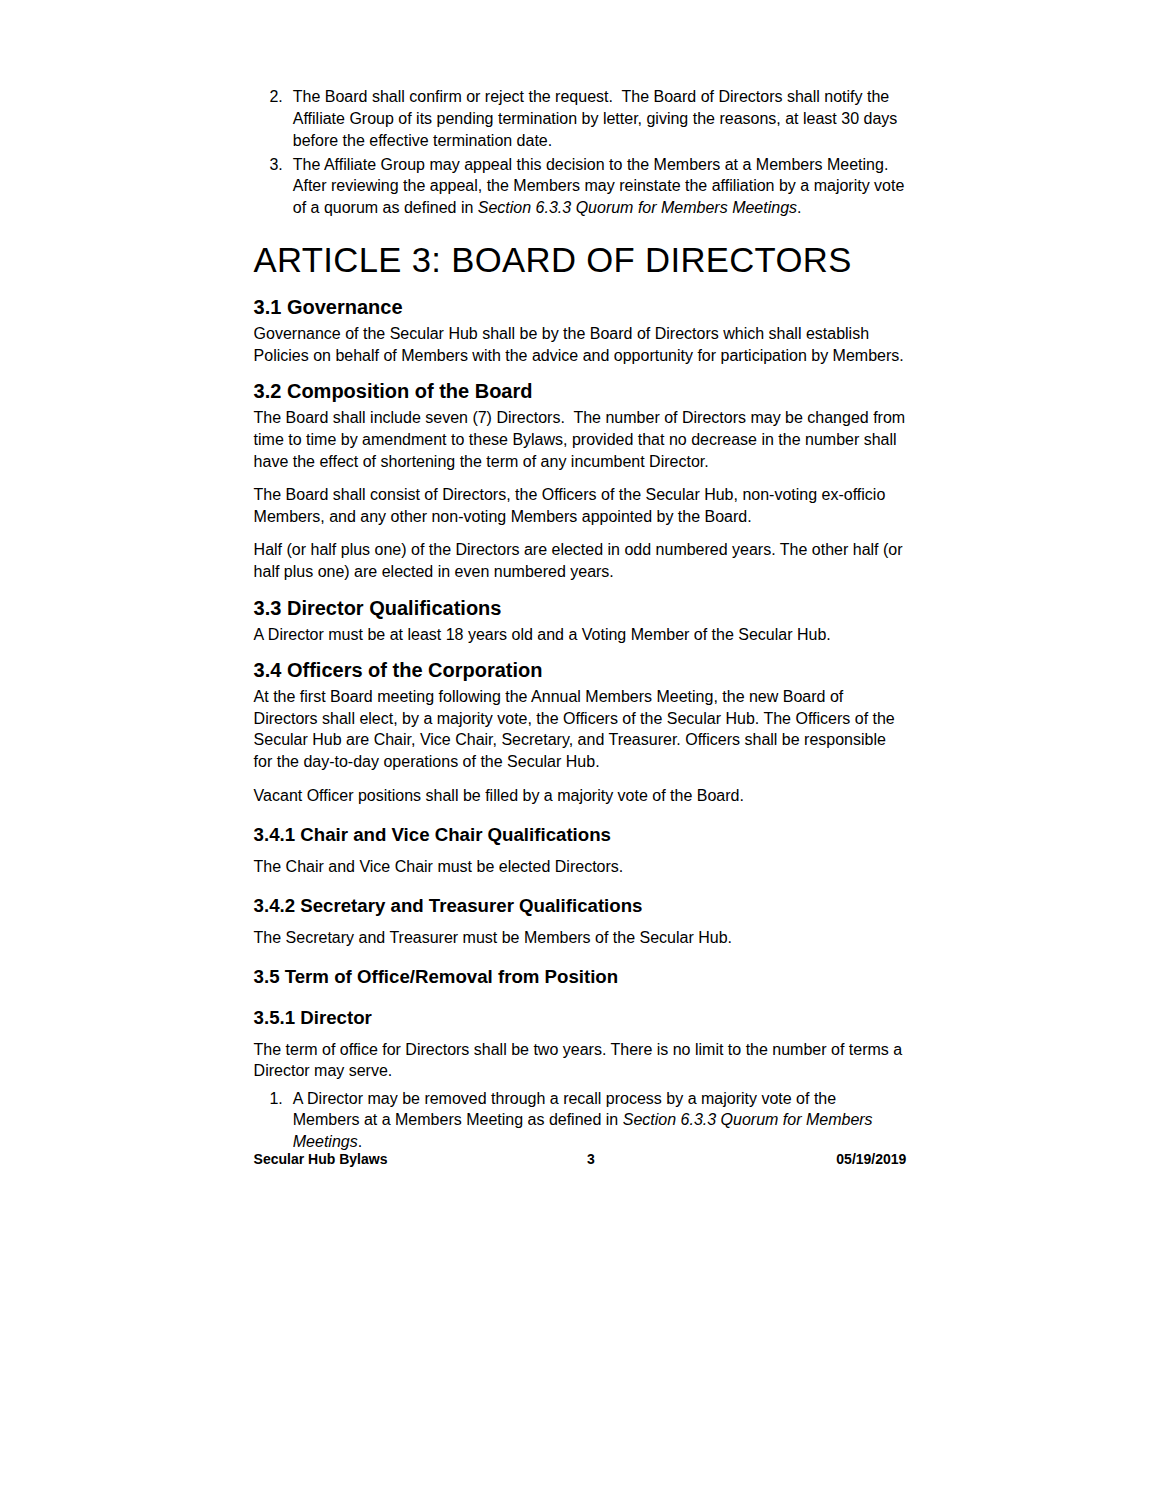The Board shall confirm or reject the request. The Board of Directors shall notify the Affiliate Group of its pending termination by letter, giving the reasons, at least 30 days before the effective termination date.
The Affiliate Group may appeal this decision to the Members at a Members Meeting. After reviewing the appeal, the Members may reinstate the affiliation by a majority vote of a quorum as defined in Section 6.3.3 Quorum for Members Meetings.
ARTICLE 3: BOARD OF DIRECTORS
3.1 Governance
Governance of the Secular Hub shall be by the Board of Directors which shall establish Policies on behalf of Members with the advice and opportunity for participation by Members.
3.2 Composition of the Board
The Board shall include seven (7) Directors. The number of Directors may be changed from time to time by amendment to these Bylaws, provided that no decrease in the number shall have the effect of shortening the term of any incumbent Director.
The Board shall consist of Directors, the Officers of the Secular Hub, non-voting ex-officio Members, and any other non-voting Members appointed by the Board.
Half (or half plus one) of the Directors are elected in odd numbered years. The other half (or half plus one) are elected in even numbered years.
3.3 Director Qualifications
A Director must be at least 18 years old and a Voting Member of the Secular Hub.
3.4 Officers of the Corporation
At the first Board meeting following the Annual Members Meeting, the new Board of Directors shall elect, by a majority vote, the Officers of the Secular Hub. The Officers of the Secular Hub are Chair, Vice Chair, Secretary, and Treasurer. Officers shall be responsible for the day-to-day operations of the Secular Hub.
Vacant Officer positions shall be filled by a majority vote of the Board.
3.4.1 Chair and Vice Chair Qualifications
The Chair and Vice Chair must be elected Directors.
3.4.2 Secretary and Treasurer Qualifications
The Secretary and Treasurer must be Members of the Secular Hub.
3.5 Term of Office/Removal from Position
3.5.1 Director
The term of office for Directors shall be two years. There is no limit to the number of terms a Director may serve.
A Director may be removed through a recall process by a majority vote of the Members at a Members Meeting as defined in Section 6.3.3 Quorum for Members Meetings.
Secular Hub Bylaws 3 05/19/2019